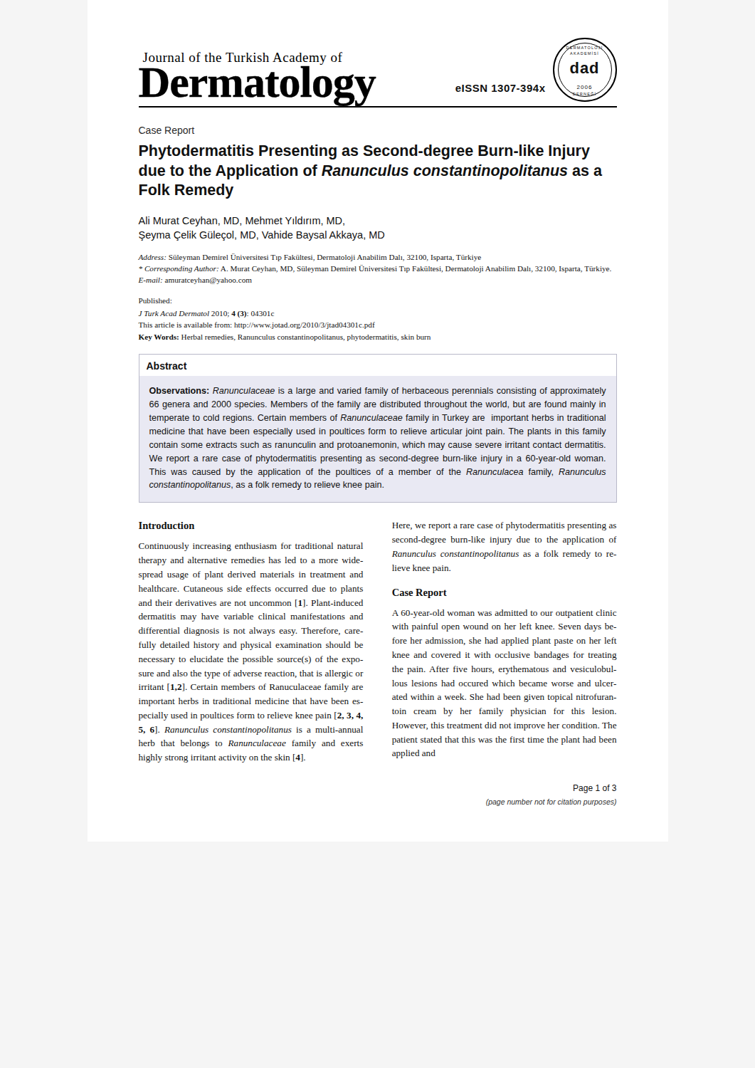Journal of the Turkish Academy of
Dermatology
eISSN 1307-394x
DERMATOLOJİ AKADEMİSİ
dad
2006
DERNEĞİ
Case Report
Phytodermatitis Presenting as Second-degree Burn-like Injury due to the Application of Ranunculus constantinopolitanus as a Folk Remedy
Ali Murat Ceyhan, MD, Mehmet Yıldırım, MD,
Şeyma Çelik Güleçol, MD, Vahide Baysal Akkaya, MD
Address: Süleyman Demirel Üniversitesi Tıp Fakültesi, Dermatoloji Anabilim Dalı, 32100, Isparta, Türkiye
* Corresponding Author: A. Murat Ceyhan, MD, Süleyman Demirel Üniversitesi Tıp Fakültesi, Dermatoloji Anabilim Dalı, 32100, Isparta, Türkiye.
E-mail: amuratceyhan@yahoo.com
Published:
J Turk Acad Dermatol 2010; 4 (3): 04301c
This article is available from: http://www.jotad.org/2010/3/jtad04301c.pdf
Key Words: Herbal remedies, Ranunculus constantinopolitanus, phytodermatitis, skin burn
Abstract
Observations: Ranunculaceae is a large and varied family of herbaceous perennials consisting of approximately 66 genera and 2000 species. Members of the family are distributed throughout the world, but are found mainly in temperate to cold regions. Certain members of Ranunculaceae family in Turkey are important herbs in traditional medicine that have been especially used in poultices form to relieve articular joint pain. The plants in this family contain some extracts such as ranunculin and protoanemonin, which may cause severe irritant contact dermatitis. We report a rare case of phytodermatitis presenting as second-degree burn-like injury in a 60-year-old woman. This was caused by the application of the poultices of a member of the Ranunculacea family, Ranunculus constantinopolitanus, as a folk remedy to relieve knee pain.
Introduction
Continuously increasing enthusiasm for traditional natural therapy and alternative remedies has led to a more widespread usage of plant derived materials in treatment and healthcare. Cutaneous side effects occurred due to plants and their derivatives are not uncommon [1]. Plant-induced dermatitis may have variable clinical manifestations and differential diagnosis is not always easy. Therefore, carefully detailed history and physical examination should be necessary to elucidate the possible source(s) of the exposure and also the type of adverse reaction, that is allergic or irritant [1,2]. Certain members of Ranuculaceae family are important herbs in traditional medicine that have been especially used in poultices form to relieve knee pain [2, 3, 4, 5, 6]. Ranunculus constantinopolitanus is a multi-annual herb that belongs to Ranunculaceae family and exerts highly strong irritant activity on the skin [4].
Here, we report a rare case of phytodermatitis presenting as second-degree burn-like injury due to the application of Ranunculus constantinopolitanus as a folk remedy to relieve knee pain.
Case Report
A 60-year-old woman was admitted to our outpatient clinic with painful open wound on her left knee. Seven days before her admission, she had applied plant paste on her left knee and covered it with occlusive bandages for treating the pain. After five hours, erythematous and vesiculobullous lesions had occured which became worse and ulcerated within a week. She had been given topical nitrofurantoin cream by her family physician for this lesion. However, this treatment did not improve her condition. The patient stated that this was the first time the plant had been applied and
Page 1 of 3
(page number not for citation purposes)